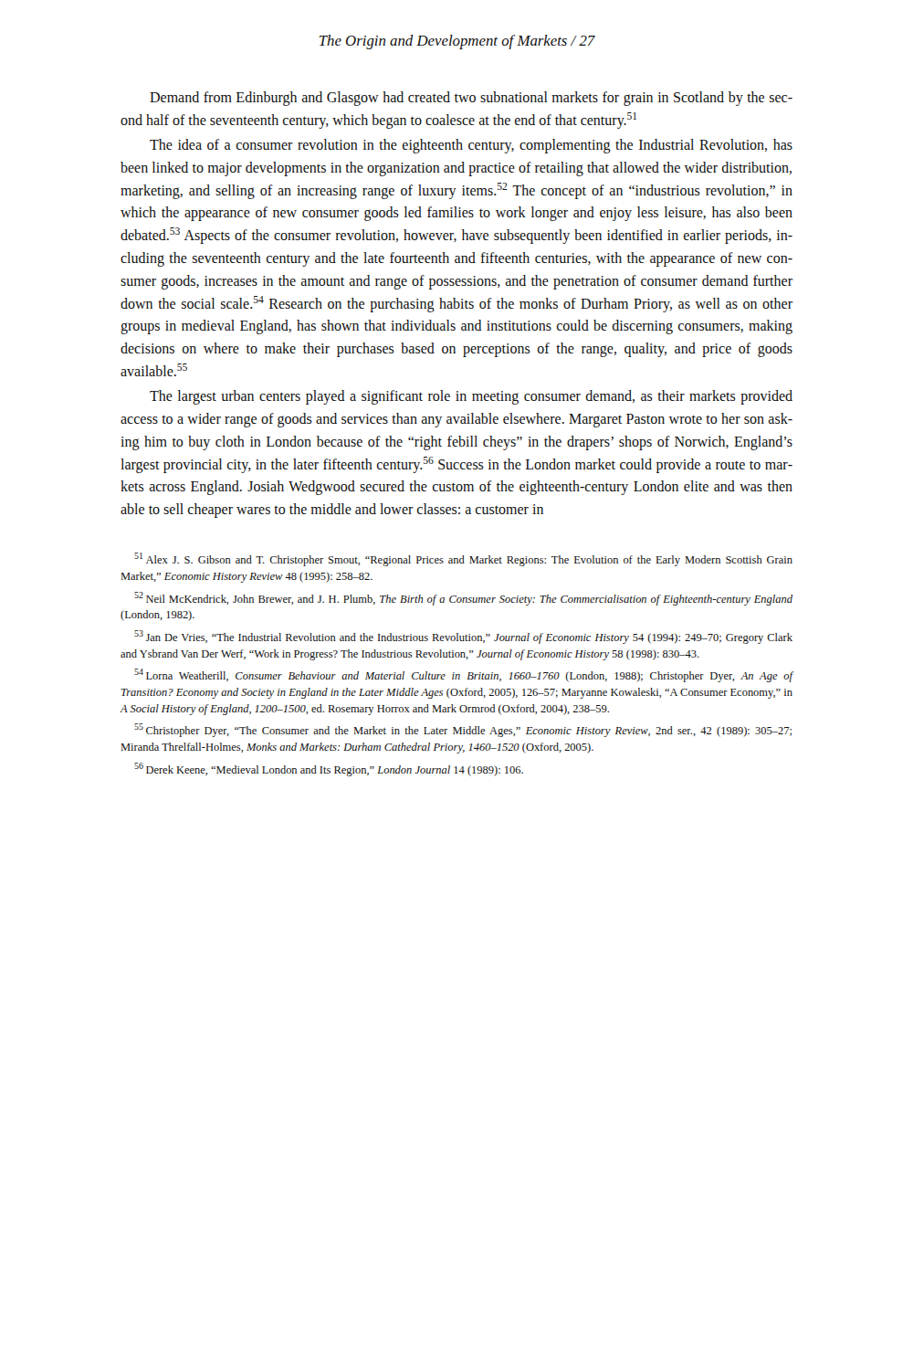The Origin and Development of Markets / 27
Demand from Edinburgh and Glasgow had created two subnational markets for grain in Scotland by the second half of the seventeenth century, which began to coalesce at the end of that century.51
The idea of a consumer revolution in the eighteenth century, complementing the Industrial Revolution, has been linked to major developments in the organization and practice of retailing that allowed the wider distribution, marketing, and selling of an increasing range of luxury items.52 The concept of an “industrious revolution,” in which the appearance of new consumer goods led families to work longer and enjoy less leisure, has also been debated.53 Aspects of the consumer revolution, however, have subsequently been identified in earlier periods, including the seventeenth century and the late fourteenth and fifteenth centuries, with the appearance of new consumer goods, increases in the amount and range of possessions, and the penetration of consumer demand further down the social scale.54 Research on the purchasing habits of the monks of Durham Priory, as well as on other groups in medieval England, has shown that individuals and institutions could be discerning consumers, making decisions on where to make their purchases based on perceptions of the range, quality, and price of goods available.55
The largest urban centers played a significant role in meeting consumer demand, as their markets provided access to a wider range of goods and services than any available elsewhere. Margaret Paston wrote to her son asking him to buy cloth in London because of the “right febill cheys” in the drapers’ shops of Norwich, England’s largest provincial city, in the later fifteenth century.56 Success in the London market could provide a route to markets across England. Josiah Wedgwood secured the custom of the eighteenth-century London elite and was then able to sell cheaper wares to the middle and lower classes: a customer in
Alex J. S. Gibson and T. Christopher Smout, “Regional Prices and Market Regions: The Evolution of the Early Modern Scottish Grain Market,” Economic History Review 48 (1995): 258–82.
Neil McKendrick, John Brewer, and J. H. Plumb, The Birth of a Consumer Society: The Commercialisation of Eighteenth-century England (London, 1982).
Jan De Vries, “The Industrial Revolution and the Industrious Revolution,” Journal of Economic History 54 (1994): 249–70; Gregory Clark and Ysbrand Van Der Werf, “Work in Progress? The Industrious Revolution,” Journal of Economic History 58 (1998): 830–43.
Lorna Weatherill, Consumer Behaviour and Material Culture in Britain, 1660–1760 (London, 1988); Christopher Dyer, An Age of Transition? Economy and Society in England in the Later Middle Ages (Oxford, 2005), 126–57; Maryanne Kowaleski, “A Consumer Economy,” in A Social History of England, 1200–1500, ed. Rosemary Horrox and Mark Ormrod (Oxford, 2004), 238–59.
Christopher Dyer, “The Consumer and the Market in the Later Middle Ages,” Economic History Review, 2nd ser., 42 (1989): 305–27; Miranda Threlfall-Holmes, Monks and Markets: Durham Cathedral Priory, 1460–1520 (Oxford, 2005).
Derek Keene, “Medieval London and Its Region,” London Journal 14 (1989): 106.